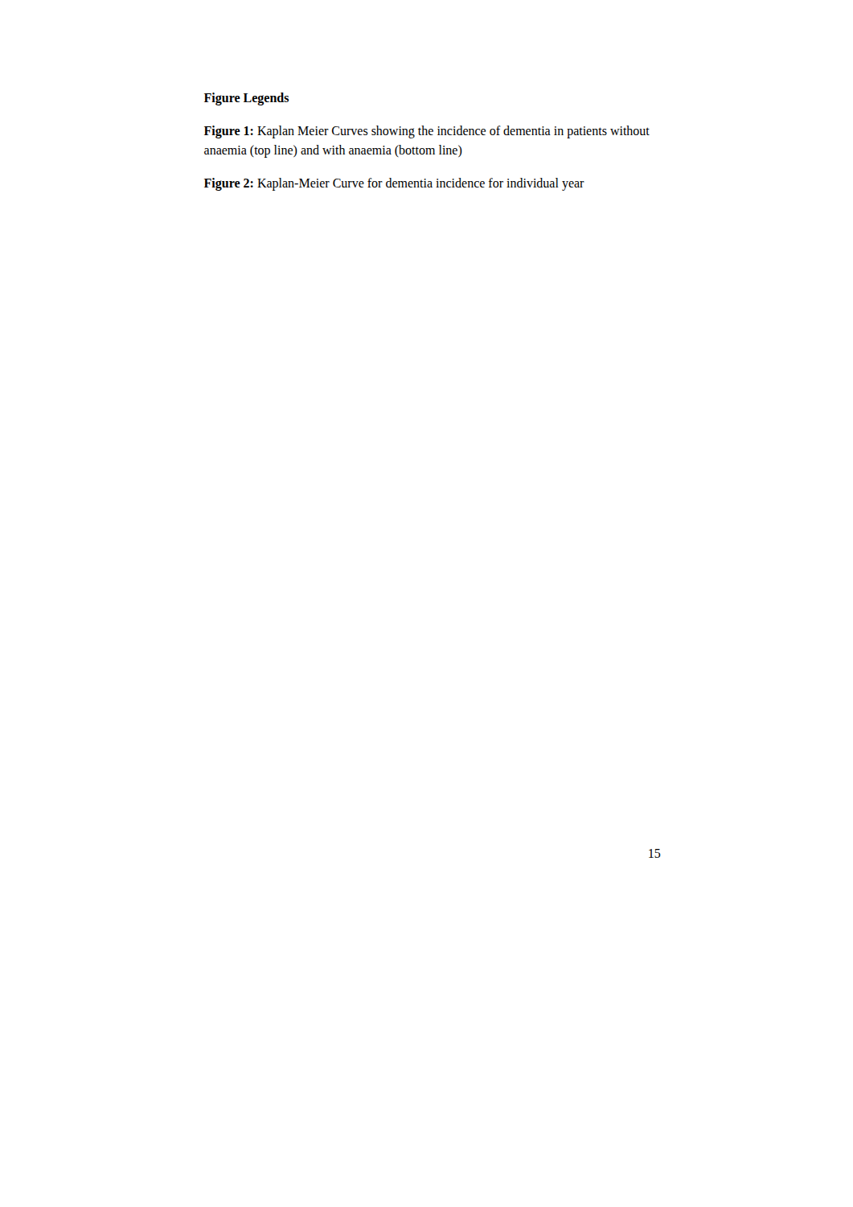Figure Legends
Figure 1: Kaplan Meier Curves showing the incidence of dementia in patients without anaemia (top line) and with anaemia (bottom line)
Figure 2: Kaplan-Meier Curve for dementia incidence for individual year
15